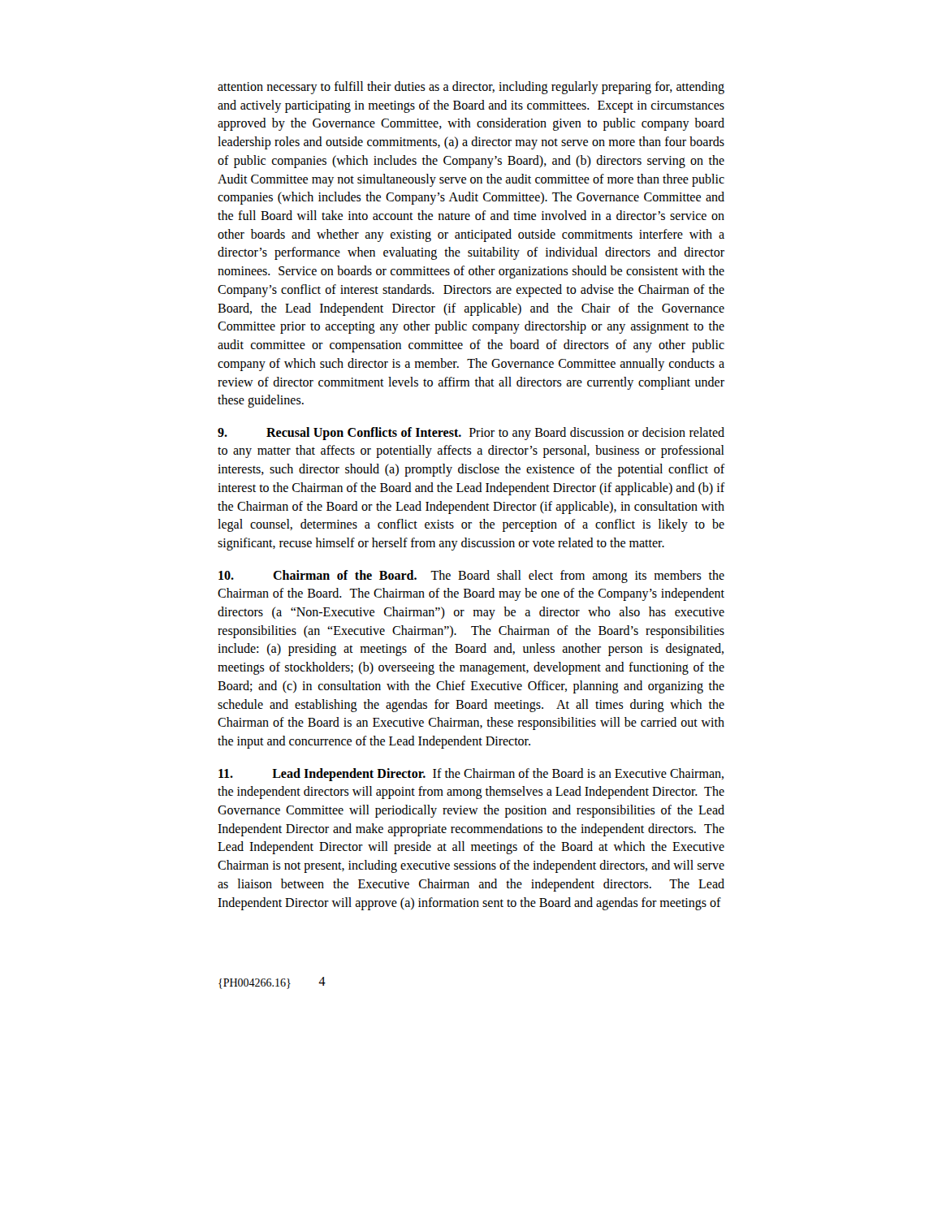attention necessary to fulfill their duties as a director, including regularly preparing for, attending and actively participating in meetings of the Board and its committees. Except in circumstances approved by the Governance Committee, with consideration given to public company board leadership roles and outside commitments, (a) a director may not serve on more than four boards of public companies (which includes the Company’s Board), and (b) directors serving on the Audit Committee may not simultaneously serve on the audit committee of more than three public companies (which includes the Company’s Audit Committee). The Governance Committee and the full Board will take into account the nature of and time involved in a director’s service on other boards and whether any existing or anticipated outside commitments interfere with a director’s performance when evaluating the suitability of individual directors and director nominees. Service on boards or committees of other organizations should be consistent with the Company’s conflict of interest standards. Directors are expected to advise the Chairman of the Board, the Lead Independent Director (if applicable) and the Chair of the Governance Committee prior to accepting any other public company directorship or any assignment to the audit committee or compensation committee of the board of directors of any other public company of which such director is a member. The Governance Committee annually conducts a review of director commitment levels to affirm that all directors are currently compliant under these guidelines.
9. Recusal Upon Conflicts of Interest. Prior to any Board discussion or decision related to any matter that affects or potentially affects a director’s personal, business or professional interests, such director should (a) promptly disclose the existence of the potential conflict of interest to the Chairman of the Board and the Lead Independent Director (if applicable) and (b) if the Chairman of the Board or the Lead Independent Director (if applicable), in consultation with legal counsel, determines a conflict exists or the perception of a conflict is likely to be significant, recuse himself or herself from any discussion or vote related to the matter.
10. Chairman of the Board. The Board shall elect from among its members the Chairman of the Board. The Chairman of the Board may be one of the Company’s independent directors (a “Non-Executive Chairman”) or may be a director who also has executive responsibilities (an “Executive Chairman”). The Chairman of the Board’s responsibilities include: (a) presiding at meetings of the Board and, unless another person is designated, meetings of stockholders; (b) overseeing the management, development and functioning of the Board; and (c) in consultation with the Chief Executive Officer, planning and organizing the schedule and establishing the agendas for Board meetings. At all times during which the Chairman of the Board is an Executive Chairman, these responsibilities will be carried out with the input and concurrence of the Lead Independent Director.
11. Lead Independent Director. If the Chairman of the Board is an Executive Chairman, the independent directors will appoint from among themselves a Lead Independent Director. The Governance Committee will periodically review the position and responsibilities of the Lead Independent Director and make appropriate recommendations to the independent directors. The Lead Independent Director will preside at all meetings of the Board at which the Executive Chairman is not present, including executive sessions of the independent directors, and will serve as liaison between the Executive Chairman and the independent directors. The Lead Independent Director will approve (a) information sent to the Board and agendas for meetings of
{PH004266.16}
4